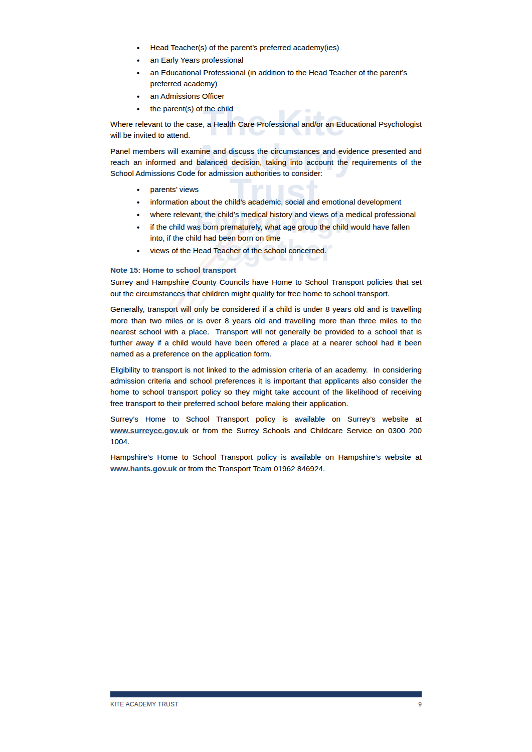The Kite
Academy
Trust
Flying high
together
Head Teacher(s) of the parent’s preferred academy(ies)
an Early Years professional
an Educational Professional (in addition to the Head Teacher of the parent’s preferred academy)
an Admissions Officer
the parent(s) of the child
Where relevant to the case, a Health Care Professional and/or an Educational Psychologist will be invited to attend.
Panel members will examine and discuss the circumstances and evidence presented and reach an informed and balanced decision, taking into account the requirements of the School Admissions Code for admission authorities to consider:
parents’ views
information about the child’s academic, social and emotional development
where relevant, the child’s medical history and views of a medical professional
if the child was born prematurely, what age group the child would have fallen into, if the child had been born on time
views of the Head Teacher of the school concerned.
Note 15: Home to school transport
Surrey and Hampshire County Councils have Home to School Transport policies that set out the circumstances that children might qualify for free home to school transport.
Generally, transport will only be considered if a child is under 8 years old and is travelling more than two miles or is over 8 years old and travelling more than three miles to the nearest school with a place. Transport will not generally be provided to a school that is further away if a child would have been offered a place at a nearer school had it been named as a preference on the application form.
Eligibility to transport is not linked to the admission criteria of an academy. In considering admission criteria and school preferences it is important that applicants also consider the home to school transport policy so they might take account of the likelihood of receiving free transport to their preferred school before making their application.
Surrey’s Home to School Transport policy is available on Surrey’s website at www.surreycc.gov.uk or from the Surrey Schools and Childcare Service on 0300 200 1004.
Hampshire’s Home to School Transport policy is available on Hampshire’s website at www.hants.gov.uk or from the Transport Team 01962 846924.
KITE ACADEMY TRUST
9